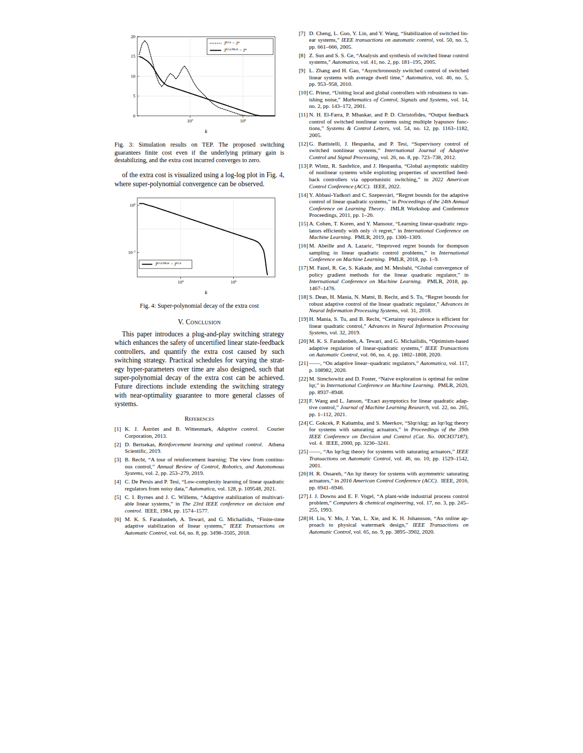0 5 10 15 20 103 106 k JK1,k − J∗ JK1,k,Mk,tk − J∗
Fig. 3: Simulation results on TEP. The proposed switching guarantees finite cost even if the underlying primary gain is destabilizing, and the extra cost incurred converges to zero.
of the extra cost is visualized using a log-log plot in Fig. 4, where super-polynomial convergence can be observed.
100 10−3 104 106 k JK1,k,Mk,tk − JK1,k
Fig. 4: Super-polynomial decay of the extra cost
V. Conclusion
This paper introduces a plug-and-play switching strategy which enhances the safety of uncertified linear state-feedback controllers, and quantify the extra cost caused by such switching strategy. Practical schedules for varying the strategy hyper-parameters over time are also designed, such that super-polynomial decay of the extra cost can be achieved. Future directions include extending the switching strategy with near-optimality guarantee to more general classes of systems.
References
[1] K. J. Åström and B. Wittenmark, Adaptive control. Courier Corporation, 2013.
[2] D. Bertsekas, Reinforcement learning and optimal control. Athena Scientific, 2019.
[3] B. Recht, “A tour of reinforcement learning: The view from continuous control,” Annual Review of Control, Robotics, and Autonomous Systems, vol. 2, pp. 253–279, 2019.
[4] C. De Persis and P. Tesi, “Low-complexity learning of linear quadratic regulators from noisy data,” Automatica, vol. 128, p. 109548, 2021.
[5] C. I. Byrnes and J. C. Willems, “Adaptive stabilization of multivariable linear systems,” in The 23rd IEEE conference on decision and control. IEEE, 1984, pp. 1574–1577.
[6] M. K. S. Faradonbeh, A. Tewari, and G. Michailidis, “Finite-time adaptive stabilization of linear systems,” IEEE Transactions on Automatic Control, vol. 64, no. 8, pp. 3498–3505, 2018.
[7] D. Cheng, L. Guo, Y. Lin, and Y. Wang, “Stabilization of switched linear systems,” IEEE transactions on automatic control, vol. 50, no. 5, pp. 661–666, 2005.
[8] Z. Sun and S. S. Ge, “Analysis and synthesis of switched linear control systems,” Automatica, vol. 41, no. 2, pp. 181–195, 2005.
[9] L. Zhang and H. Gao, “Asynchronously switched control of switched linear systems with average dwell time,” Automatica, vol. 46, no. 5, pp. 953–958, 2010.
[10] C. Prieur, “Uniting local and global controllers with robustness to vanishing noise,” Mathematics of Control, Signals and Systems, vol. 14, no. 2, pp. 143–172, 2001.
[11] N. H. El-Farra, P. Mhaskar, and P. D. Christofides, “Output feedback control of switched nonlinear systems using multiple lyapunov functions,” Systems & Control Letters, vol. 54, no. 12, pp. 1163–1182, 2005.
[12] G. Battistelli, J. Hespanha, and P. Tesi, “Supervisory control of switched nonlinear systems,” International Journal of Adaptive Control and Signal Processing, vol. 26, no. 8, pp. 723–738, 2012.
[13] P. Wintz, R. Sanfelice, and J. Hespanha, “Global asymptotic stability of nonlinear systems while exploiting properties of uncertified feedback controllers via opportunistic switching,” in 2022 American Control Conference (ACC). IEEE, 2022.
[14] Y. Abbasi-Yadkori and C. Szepesvári, “Regret bounds for the adaptive control of linear quadratic systems,” in Proceedings of the 24th Annual Conference on Learning Theory. JMLR Workshop and Conference Proceedings, 2011, pp. 1–26.
[15] A. Cohen, T. Koren, and Y. Mansour, “Learning linear-quadratic regulators efficiently with only √t regret,” in International Conference on Machine Learning. PMLR, 2019, pp. 1300–1309.
[16] M. Abeille and A. Lazaric, “Improved regret bounds for thompson sampling in linear quadratic control problems,” in International Conference on Machine Learning. PMLR, 2018, pp. 1–9.
[17] M. Fazel, R. Ge, S. Kakade, and M. Mesbahi, “Global convergence of policy gradient methods for the linear quadratic regulator,” in International Conference on Machine Learning. PMLR, 2018, pp. 1467–1476.
[18] S. Dean, H. Mania, N. Matni, B. Recht, and S. Tu, “Regret bounds for robust adaptive control of the linear quadratic regulator,” Advances in Neural Information Processing Systems, vol. 31, 2018.
[19] H. Mania, S. Tu, and B. Recht, “Certainty equivalence is efficient for linear quadratic control,” Advances in Neural Information Processing Systems, vol. 32, 2019.
[20] M. K. S. Faradonbeh, A. Tewari, and G. Michailidis, “Optimism-based adaptive regulation of linear-quadratic systems,” IEEE Transactions on Automatic Control, vol. 66, no. 4, pp. 1802–1808, 2020.
[21] ——, “On adaptive linear–quadratic regulators,” Automatica, vol. 117, p. 108982, 2020.
[22] M. Simchowitz and D. Foster, “Naive exploration is optimal for online lqr,” in International Conference on Machine Learning. PMLR, 2020, pp. 8937–8948.
[23] F. Wang and L. Janson, “Exact asymptotics for linear quadratic adaptive control,” Journal of Machine Learning Research, vol. 22, no. 265, pp. 1–112, 2021.
[24] C. Gokcek, P. Kabamba, and S. Meerkov, “Slqr/slqg: an lqr/lqg theory for systems with saturating actuators,” in Proceedings of the 39th IEEE Conference on Decision and Control (Cat. No. 00CH37187), vol. 4. IEEE, 2000, pp. 3236–3241.
[25] ——, “An lqr/lqg theory for systems with saturating actuators,” IEEE Transactions on Automatic Control, vol. 46, no. 10, pp. 1529–1542, 2001.
[26] H. R. Ossareh, “An lqr theory for systems with asymmetric saturating actuators,” in 2016 American Control Conference (ACC). IEEE, 2016, pp. 6941–6946.
[27] J. J. Downs and E. F. Vogel, “A plant-wide industrial process control problem,” Computers & chemical engineering, vol. 17, no. 3, pp. 245–255, 1993.
[28] H. Liu, Y. Mo, J. Yan, L. Xie, and K. H. Johansson, “An online approach to physical watermark design,” IEEE Transactions on Automatic Control, vol. 65, no. 9, pp. 3895–3902, 2020.